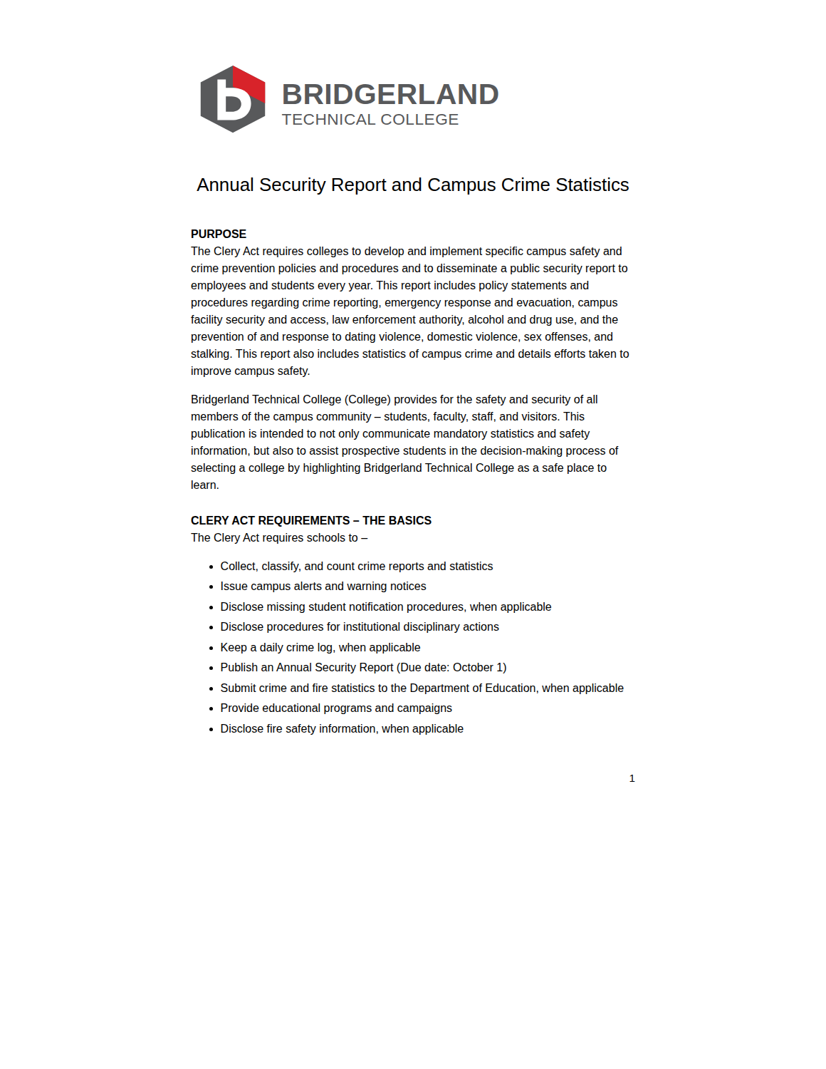BRIDGERLAND TECHNICAL COLLEGE
Annual Security Report and Campus Crime Statistics
Purpose
The Clery Act requires colleges to develop and implement specific campus safety and crime prevention policies and procedures and to disseminate a public security report to employees and students every year. This report includes policy statements and procedures regarding crime reporting, emergency response and evacuation, campus facility security and access, law enforcement authority, alcohol and drug use, and the prevention of and response to dating violence, domestic violence, sex offenses, and stalking. This report also includes statistics of campus crime and details efforts taken to improve campus safety.
Bridgerland Technical College (College) provides for the safety and security of all members of the campus community – students, faculty, staff, and visitors. This publication is intended to not only communicate mandatory statistics and safety information, but also to assist prospective students in the decision-making process of selecting a college by highlighting Bridgerland Technical College as a safe place to learn.
Clery Act Requirements – The Basics
The Clery Act requires schools to –
Collect, classify, and count crime reports and statistics
Issue campus alerts and warning notices
Disclose missing student notification procedures, when applicable
Disclose procedures for institutional disciplinary actions
Keep a daily crime log, when applicable
Publish an Annual Security Report (Due date: October 1)
Submit crime and fire statistics to the Department of Education, when applicable
Provide educational programs and campaigns
Disclose fire safety information, when applicable
1